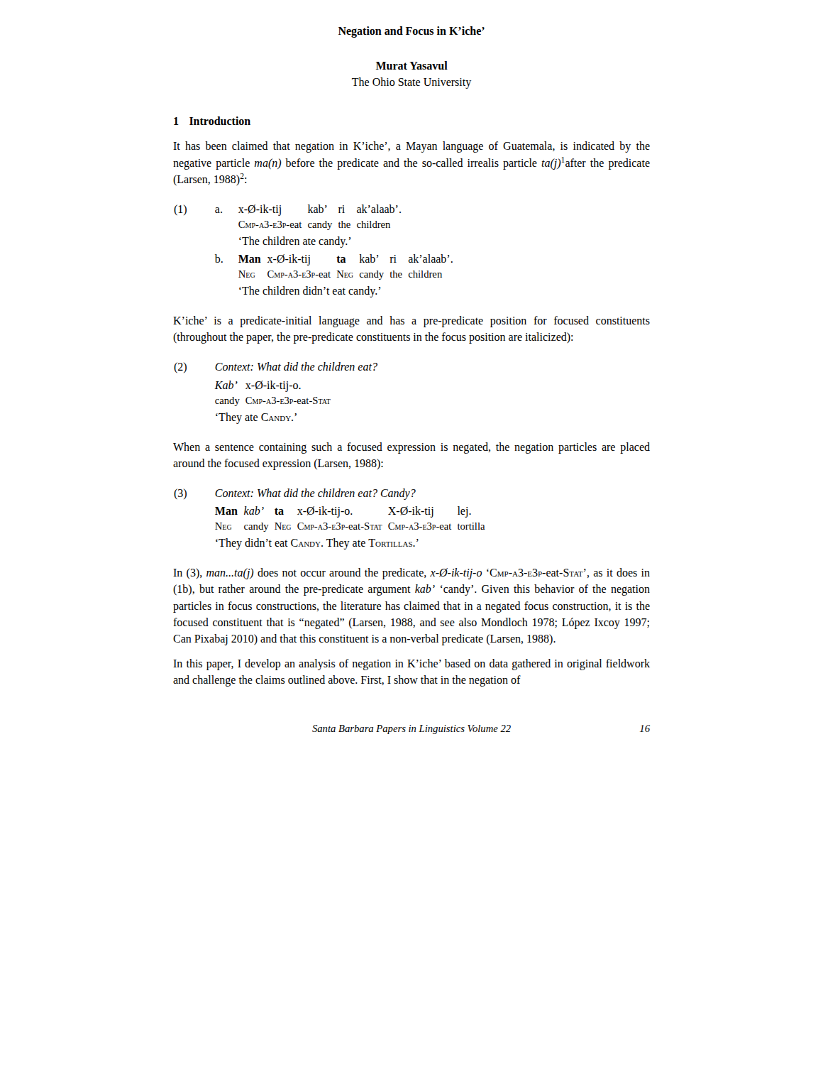Negation and Focus in K’iche’
Murat Yasavul
The Ohio State University
1 Introduction
It has been claimed that negation in K’iche’, a Mayan language of Guatemala, is indicated by the negative particle ma(n) before the predicate and the so-called irrealis particle ta(j)1after the predicate (Larsen, 1988)2:
| (1) | a. | / x-Ø-ik-tij / kab’ / ri / ak’alaab’. / / Cmp - a3 - e3p -eat / candy / the / children / ‘The children ate candy.’ |
| | b. | / Man / x-Ø-ik-tij / ta / kab’ / ri / ak’alaab’. / / Neg / Cmp - a3 - e3p -eat / Neg / candy / the / children / ‘The children didn’t eat candy.’ |
K’iche’ is a predicate-initial language and has a pre-predicate position for focused constituents (throughout the paper, the pre-predicate constituents in the focus position are italicized):
| (2) | Context: What did the children eat? / Kab’ / x-Ø-ik-tij-o. / / candy / Cmp - a3 - e3p -eat- Stat / ‘They ate Candy .’ |
When a sentence containing such a focused expression is negated, the negation particles are placed around the focused expression (Larsen, 1988):
| (3) | Context: What did the children eat? Candy? / Man / kab’ / ta / x-Ø-ik-tij-o. / X-Ø-ik-tij / lej. / / Neg / candy / Neg / Cmp - a3 - e3p -eat- Stat / Cmp - a3 - e3p -eat / tortilla / ‘They didn’t eat Candy . They ate Tortillas .’ |
In (3), man...ta(j) does not occur around the predicate, x-Ø-ik-tij-o ‘Cmp-a3-e3p-eat-Stat’, as it does in (1b), but rather around the pre-predicate argument kab’ ‘candy’. Given this behavior of the negation particles in focus constructions, the literature has claimed that in a negated focus construction, it is the focused constituent that is “negated” (Larsen, 1988, and see also Mondloch 1978; López Ixcoy 1997; Can Pixabaj 2010) and that this constituent is a non-verbal predicate (Larsen, 1988).
In this paper, I develop an analysis of negation in K’iche’ based on data gathered in original fieldwork and challenge the claims outlined above. First, I show that in the negation of
Santa Barbara Papers in Linguistics Volume 22
16